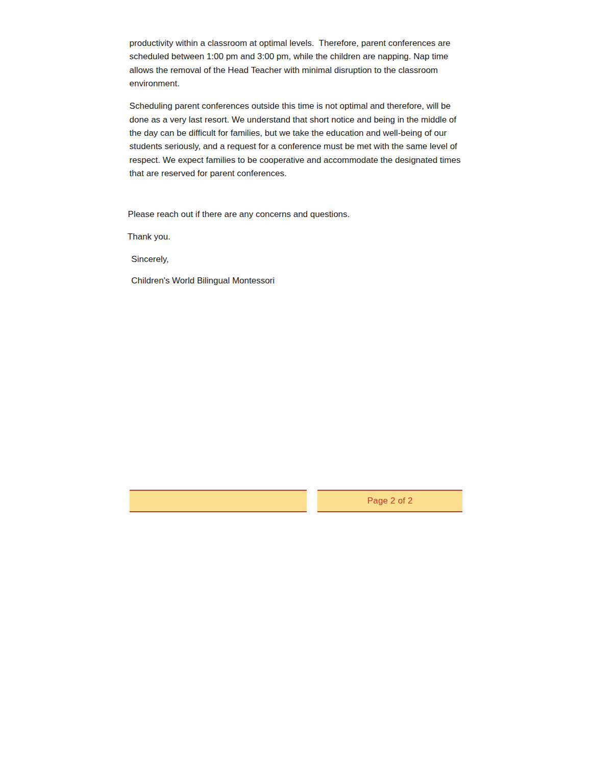productivity within a classroom at optimal levels. Therefore, parent conferences are scheduled between 1:00 pm and 3:00 pm, while the children are napping. Nap time allows the removal of the Head Teacher with minimal disruption to the classroom environment.
Scheduling parent conferences outside this time is not optimal and therefore, will be done as a very last resort. We understand that short notice and being in the middle of the day can be difficult for families, but we take the education and well-being of our students seriously, and a request for a conference must be met with the same level of respect. We expect families to be cooperative and accommodate the designated times that are reserved for parent conferences.
Please reach out if there are any concerns and questions.
Thank you.
Sincerely,
Children's World Bilingual Montessori
Page 2 of 2